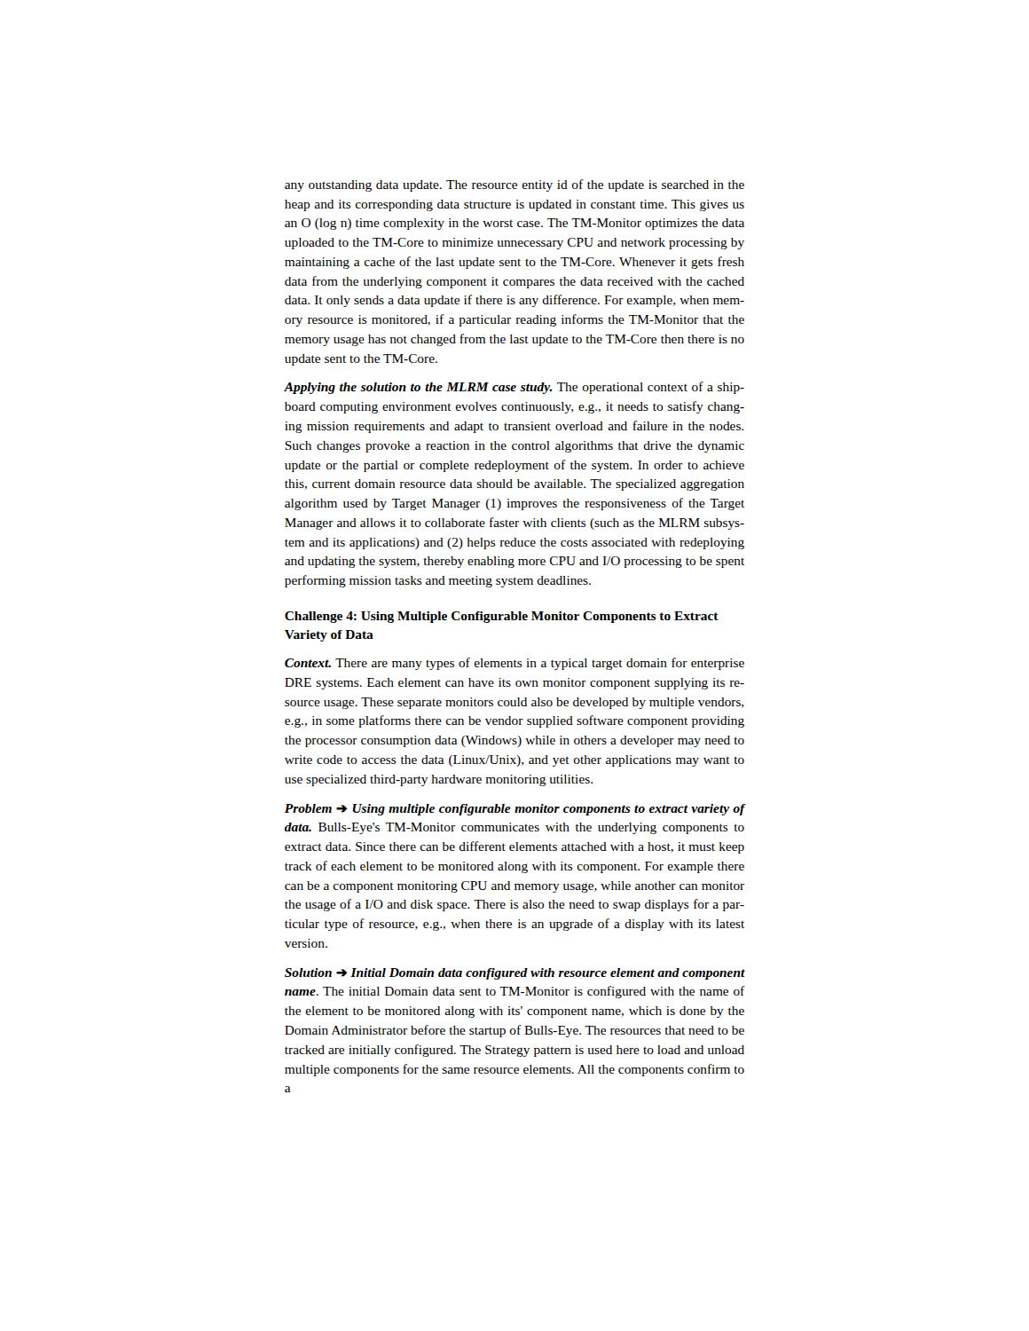any outstanding data update. The resource entity id of the update is searched in the heap and its corresponding data structure is updated in constant time. This gives us an O (log n) time complexity in the worst case. The TM-Monitor optimizes the data uploaded to the TM-Core to minimize unnecessary CPU and network processing by maintaining a cache of the last update sent to the TM-Core. Whenever it gets fresh data from the underlying component it compares the data received with the cached data. It only sends a data update if there is any difference. For example, when memory resource is monitored, if a particular reading informs the TM-Monitor that the memory usage has not changed from the last update to the TM-Core then there is no update sent to the TM-Core.
Applying the solution to the MLRM case study. The operational context of a shipboard computing environment evolves continuously, e.g., it needs to satisfy changing mission requirements and adapt to transient overload and failure in the nodes. Such changes provoke a reaction in the control algorithms that drive the dynamic update or the partial or complete redeployment of the system. In order to achieve this, current domain resource data should be available. The specialized aggregation algorithm used by Target Manager (1) improves the responsiveness of the Target Manager and allows it to collaborate faster with clients (such as the MLRM subsystem and its applications) and (2) helps reduce the costs associated with redeploying and updating the system, thereby enabling more CPU and I/O processing to be spent performing mission tasks and meeting system deadlines.
Challenge 4: Using Multiple Configurable Monitor Components to Extract Variety of Data
Context. There are many types of elements in a typical target domain for enterprise DRE systems. Each element can have its own monitor component supplying its resource usage. These separate monitors could also be developed by multiple vendors, e.g., in some platforms there can be vendor supplied software component providing the processor consumption data (Windows) while in others a developer may need to write code to access the data (Linux/Unix), and yet other applications may want to use specialized third-party hardware monitoring utilities.
Problem ➔ Using multiple configurable monitor components to extract variety of data. Bulls-Eye's TM-Monitor communicates with the underlying components to extract data. Since there can be different elements attached with a host, it must keep track of each element to be monitored along with its component. For example there can be a component monitoring CPU and memory usage, while another can monitor the usage of a I/O and disk space. There is also the need to swap displays for a particular type of resource, e.g., when there is an upgrade of a display with its latest version.
Solution ➔ Initial Domain data configured with resource element and component name. The initial Domain data sent to TM-Monitor is configured with the name of the element to be monitored along with its' component name, which is done by the Domain Administrator before the startup of Bulls-Eye. The resources that need to be tracked are initially configured. The Strategy pattern is used here to load and unload multiple components for the same resource elements. All the components confirm to a